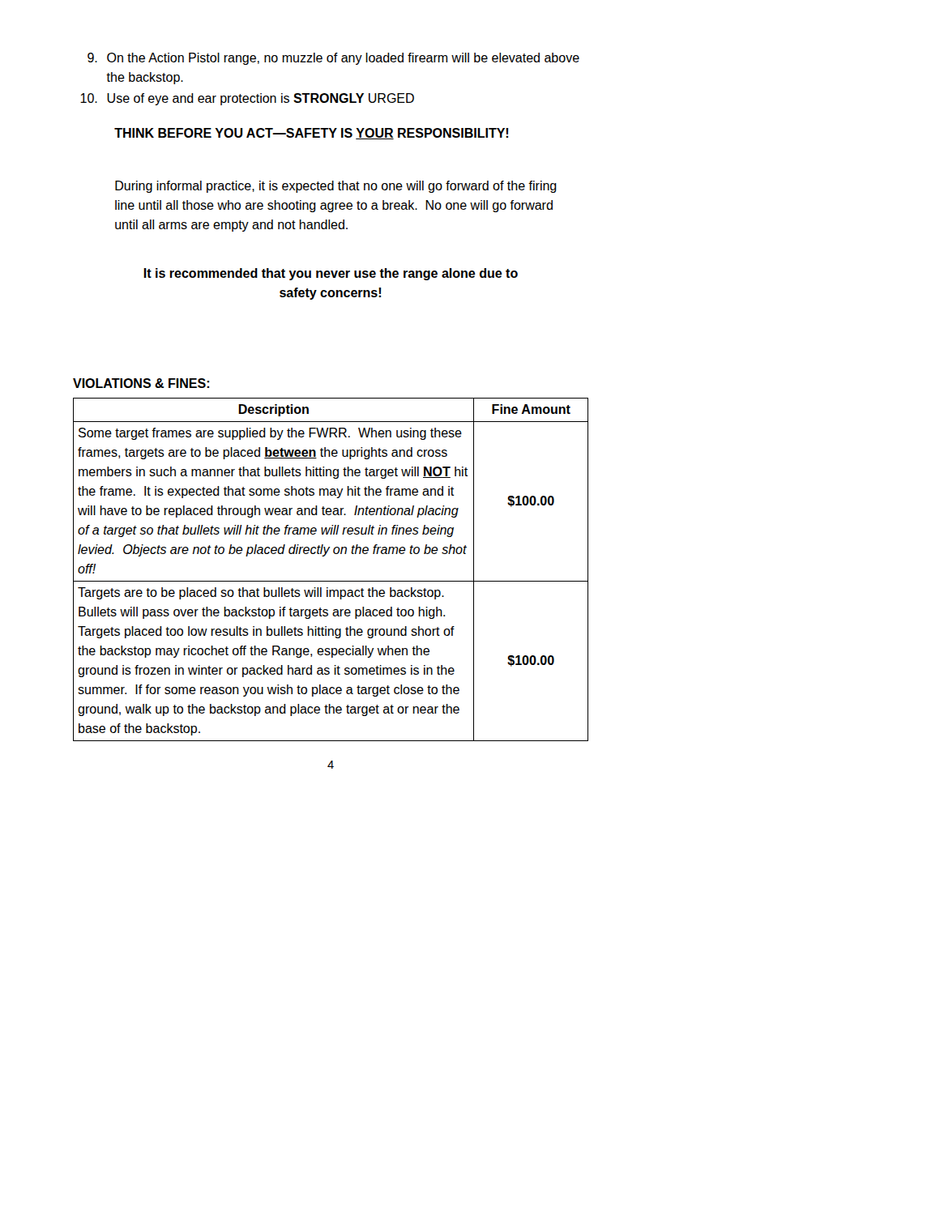On the Action Pistol range, no muzzle of any loaded firearm will be elevated above the backstop.
Use of eye and ear protection is STRONGLY URGED
THINK BEFORE YOU ACT—SAFETY IS YOUR RESPONSIBILITY!
During informal practice, it is expected that no one will go forward of the firing line until all those who are shooting agree to a break. No one will go forward until all arms are empty and not handled.
It is recommended that you never use the range alone due to safety concerns!
VIOLATIONS & FINES:
| Description | Fine Amount |
| --- | --- |
| Some target frames are supplied by the FWRR. When using these frames, targets are to be placed between the uprights and cross members in such a manner that bullets hitting the target will NOT hit the frame. It is expected that some shots may hit the frame and it will have to be replaced through wear and tear. Intentional placing of a target so that bullets will hit the frame will result in fines being levied. Objects are not to be placed directly on the frame to be shot off! | $100.00 |
| Targets are to be placed so that bullets will impact the backstop. Bullets will pass over the backstop if targets are placed too high. Targets placed too low results in bullets hitting the ground short of the backstop may ricochet off the Range, especially when the ground is frozen in winter or packed hard as it sometimes is in the summer. If for some reason you wish to place a target close to the ground, walk up to the backstop and place the target at or near the base of the backstop. | $100.00 |
4